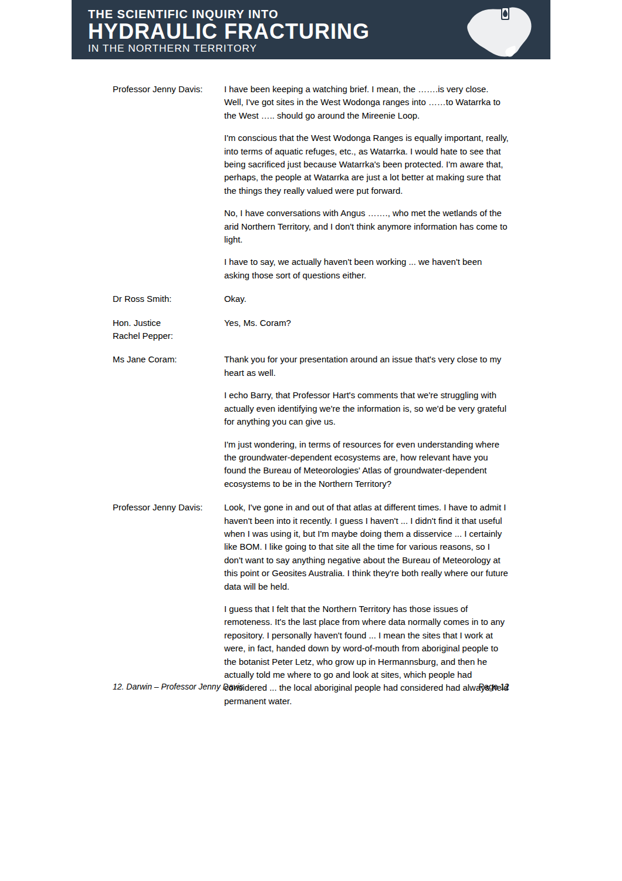THE SCIENTIFIC INQUIRY INTO
HYDRAULIC FRACTURING
IN THE NORTHERN TERRITORY
Professor Jenny Davis:
I have been keeping a watching brief. I mean, the …….is very close. Well, I've got sites in the West Wodonga ranges into ……to Watarrka to the West ….. should go around the Mireenie Loop.
I'm conscious that the West Wodonga Ranges is equally important, really, into terms of aquatic refuges, etc., as Watarrka. I would hate to see that being sacrificed just because Watarrka's been protected. I'm aware that, perhaps, the people at Watarrka are just a lot better at making sure that the things they really valued were put forward.
No, I have conversations with Angus ……., who met the wetlands of the arid Northern Territory, and I don't think anymore information has come to light.
I have to say, we actually haven't been working ... we haven't been asking those sort of questions either.
Dr Ross Smith:
Okay.
Hon. JusticeRachel Pepper:
Yes, Ms. Coram?
Ms Jane Coram:
Thank you for your presentation around an issue that's very close to my heart as well.
I echo Barry, that Professor Hart's comments that we're struggling with actually even identifying we're the information is, so we'd be very grateful for anything you can give us.
I'm just wondering, in terms of resources for even understanding where the groundwater-dependent ecosystems are, how relevant have you found the Bureau of Meteorologies' Atlas of groundwater-dependent ecosystems to be in the Northern Territory?
Professor Jenny Davis:
Look, I've gone in and out of that atlas at different times. I have to admit I haven't been into it recently. I guess I haven't ... I didn't find it that useful when I was using it, but I'm maybe doing them a disservice ... I certainly like BOM. I like going to that site all the time for various reasons, so I don't want to say anything negative about the Bureau of Meteorology at this point or Geosites Australia. I think they're both really where our future data will be held.
I guess that I felt that the Northern Territory has those issues of remoteness. It's the last place from where data normally comes in to any repository. I personally haven't found ... I mean the sites that I work at were, in fact, handed down by word-of-mouth from aboriginal people to the botanist Peter Letz, who grow up in Hermannsburg, and then he actually told me where to go and look at sites, which people had considered ... the local aboriginal people had considered had always held permanent water.
12. Darwin – Professor Jenny Davis
Page 12